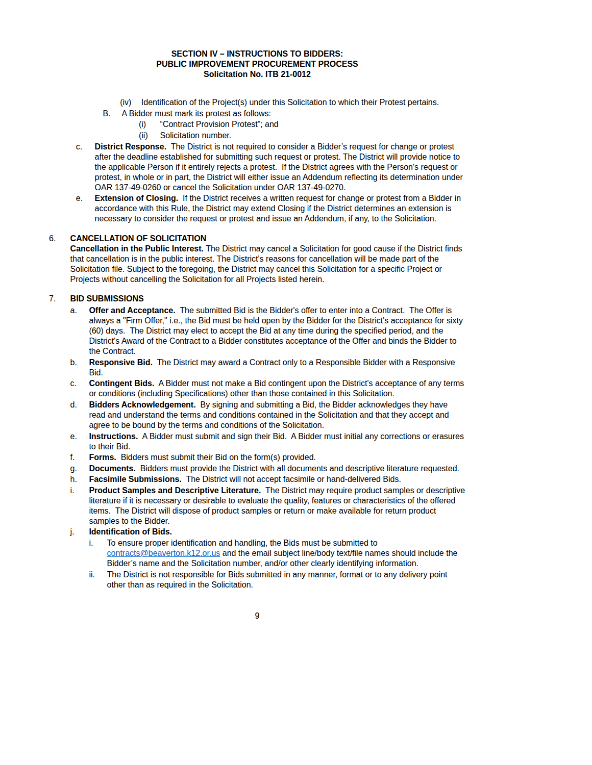SECTION IV – INSTRUCTIONS TO BIDDERS:
PUBLIC IMPROVEMENT PROCUREMENT PROCESS
Solicitation No. ITB 21-0012
(iv) Identification of the Project(s) under this Solicitation to which their Protest pertains.
B. A Bidder must mark its protest as follows:
(i)“Contract Provision Protest”; and
(ii) Solicitation number.
c. District Response. The District is not required to consider a Bidder’s request for change or protest after the deadline established for submitting such request or protest. The District will provide notice to the applicable Person if it entirely rejects a protest. If the District agrees with the Person's request or protest, in whole or in part, the District will either issue an Addendum reflecting its determination under OAR 137-49-0260 or cancel the Solicitation under OAR 137-49-0270.
e. Extension of Closing. If the District receives a written request for change or protest from a Bidder in accordance with this Rule, the District may extend Closing if the District determines an extension is necessary to consider the request or protest and issue an Addendum, if any, to the Solicitation.
6. CANCELLATION OF SOLICITATION
Cancellation in the Public Interest. The District may cancel a Solicitation for good cause if the District finds that cancellation is in the public interest. The District's reasons for cancellation will be made part of the Solicitation file. Subject to the foregoing, the District may cancel this Solicitation for a specific Project or Projects without cancelling the Solicitation for all Projects listed herein.
7. BID SUBMISSIONS
a. Offer and Acceptance. The submitted Bid is the Bidder's offer to enter into a Contract. The Offer is always a "Firm Offer," i.e., the Bid must be held open by the Bidder for the District's acceptance for sixty (60) days. The District may elect to accept the Bid at any time during the specified period, and the District's Award of the Contract to a Bidder constitutes acceptance of the Offer and binds the Bidder to the Contract.
b. Responsive Bid. The District may award a Contract only to a Responsible Bidder with a Responsive Bid.
c. Contingent Bids. A Bidder must not make a Bid contingent upon the District's acceptance of any terms or conditions (including Specifications) other than those contained in this Solicitation.
d. Bidders Acknowledgement. By signing and submitting a Bid, the Bidder acknowledges they have read and understand the terms and conditions contained in the Solicitation and that they accept and agree to be bound by the terms and conditions of the Solicitation.
e. Instructions. A Bidder must submit and sign their Bid. A Bidder must initial any corrections or erasures to their Bid.
f. Forms. Bidders must submit their Bid on the form(s) provided.
g. Documents. Bidders must provide the District with all documents and descriptive literature requested.
h. Facsimile Submissions. The District will not accept facsimile or hand-delivered Bids.
i. Product Samples and Descriptive Literature. The District may require product samples or descriptive literature if it is necessary or desirable to evaluate the quality, features or characteristics of the offered items. The District will dispose of product samples or return or make available for return product samples to the Bidder.
j. Identification of Bids.
i. To ensure proper identification and handling, the Bids must be submitted to contracts@beaverton.k12.or.us and the email subject line/body text/file names should include the Bidder’s name and the Solicitation number, and/or other clearly identifying information.
ii. The District is not responsible for Bids submitted in any manner, format or to any delivery point other than as required in the Solicitation.
9